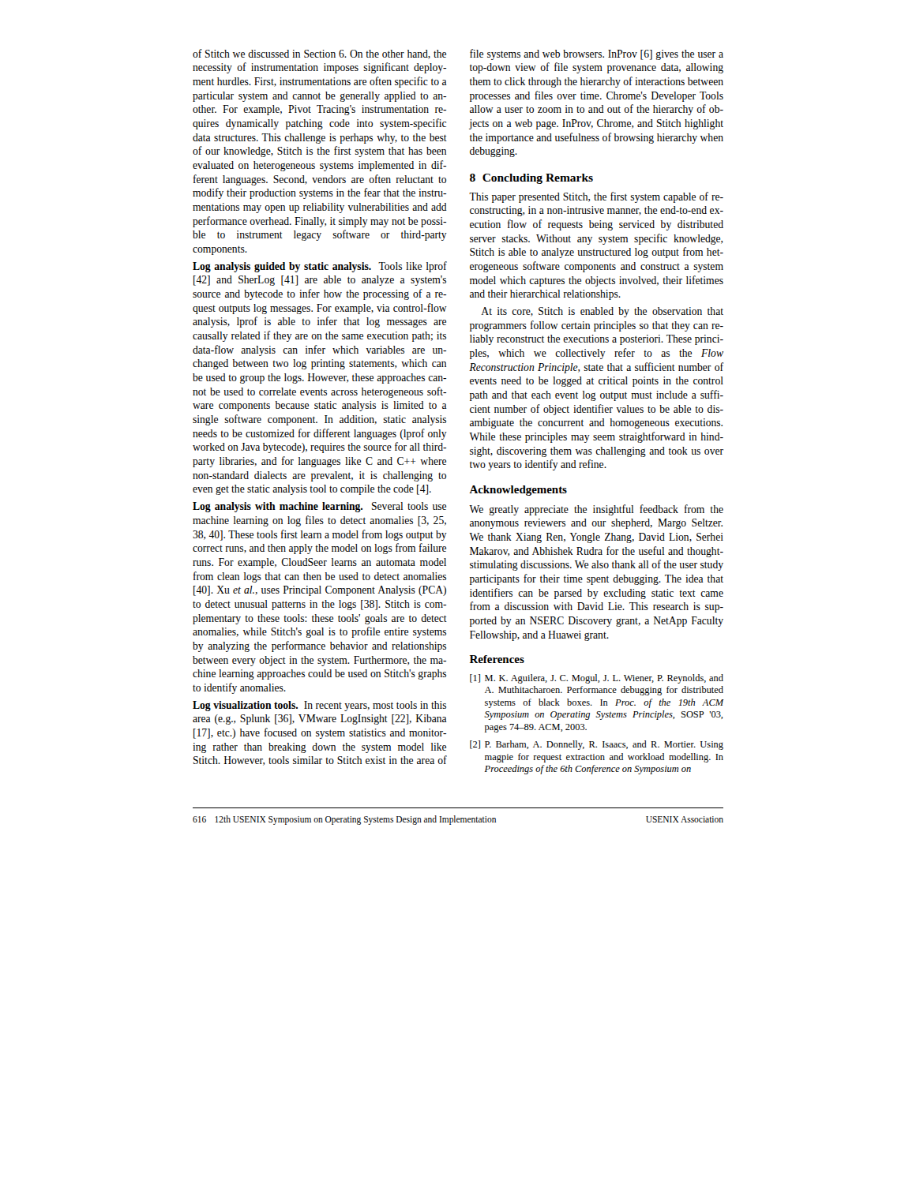of Stitch we discussed in Section 6. On the other hand, the necessity of instrumentation imposes significant deployment hurdles. First, instrumentations are often specific to a particular system and cannot be generally applied to another. For example, Pivot Tracing's instrumentation requires dynamically patching code into system-specific data structures. This challenge is perhaps why, to the best of our knowledge, Stitch is the first system that has been evaluated on heterogeneous systems implemented in different languages. Second, vendors are often reluctant to modify their production systems in the fear that the instrumentations may open up reliability vulnerabilities and add performance overhead. Finally, it simply may not be possible to instrument legacy software or third-party components.
Log analysis guided by static analysis. Tools like lprof [42] and SherLog [41] are able to analyze a system's source and bytecode to infer how the processing of a request outputs log messages. For example, via control-flow analysis, lprof is able to infer that log messages are causally related if they are on the same execution path; its data-flow analysis can infer which variables are unchanged between two log printing statements, which can be used to group the logs. However, these approaches cannot be used to correlate events across heterogeneous software components because static analysis is limited to a single software component. In addition, static analysis needs to be customized for different languages (lprof only worked on Java bytecode), requires the source for all third-party libraries, and for languages like C and C++ where non-standard dialects are prevalent, it is challenging to even get the static analysis tool to compile the code [4].
Log analysis with machine learning. Several tools use machine learning on log files to detect anomalies [3, 25, 38, 40]. These tools first learn a model from logs output by correct runs, and then apply the model on logs from failure runs. For example, CloudSeer learns an automata model from clean logs that can then be used to detect anomalies [40]. Xu et al., uses Principal Component Analysis (PCA) to detect unusual patterns in the logs [38]. Stitch is complementary to these tools: these tools' goals are to detect anomalies, while Stitch's goal is to profile entire systems by analyzing the performance behavior and relationships between every object in the system. Furthermore, the machine learning approaches could be used on Stitch's graphs to identify anomalies.
Log visualization tools. In recent years, most tools in this area (e.g., Splunk [36], VMware LogInsight [22], Kibana [17], etc.) have focused on system statistics and monitoring rather than breaking down the system model like Stitch. However, tools similar to Stitch exist in the area of file systems and web browsers. InProv [6] gives the user a top-down view of file system provenance data, allowing them to click through the hierarchy of interactions between processes and files over time. Chrome's Developer Tools allow a user to zoom in to and out of the hierarchy of objects on a web page. InProv, Chrome, and Stitch highlight the importance and usefulness of browsing hierarchy when debugging.
8 Concluding Remarks
This paper presented Stitch, the first system capable of reconstructing, in a non-intrusive manner, the end-to-end execution flow of requests being serviced by distributed server stacks. Without any system specific knowledge, Stitch is able to analyze unstructured log output from heterogeneous software components and construct a system model which captures the objects involved, their lifetimes and their hierarchical relationships.
At its core, Stitch is enabled by the observation that programmers follow certain principles so that they can reliably reconstruct the executions a posteriori. These principles, which we collectively refer to as the Flow Reconstruction Principle, state that a sufficient number of events need to be logged at critical points in the control path and that each event log output must include a sufficient number of object identifier values to be able to disambiguate the concurrent and homogeneous executions. While these principles may seem straightforward in hindsight, discovering them was challenging and took us over two years to identify and refine.
Acknowledgements
We greatly appreciate the insightful feedback from the anonymous reviewers and our shepherd, Margo Seltzer. We thank Xiang Ren, Yongle Zhang, David Lion, Serhei Makarov, and Abhishek Rudra for the useful and thought-stimulating discussions. We also thank all of the user study participants for their time spent debugging. The idea that identifiers can be parsed by excluding static text came from a discussion with David Lie. This research is supported by an NSERC Discovery grant, a NetApp Faculty Fellowship, and a Huawei grant.
References
[1] M. K. Aguilera, J. C. Mogul, J. L. Wiener, P. Reynolds, and A. Muthitacharoen. Performance debugging for distributed systems of black boxes. In Proc. of the 19th ACM Symposium on Operating Systems Principles, SOSP '03, pages 74–89. ACM, 2003.
[2] P. Barham, A. Donnelly, R. Isaacs, and R. Mortier. Using magpie for request extraction and workload modelling. In Proceedings of the 6th Conference on Symposium on
61612th USENIX Symposium on Operating Systems Design and Implementation
USENIX Association